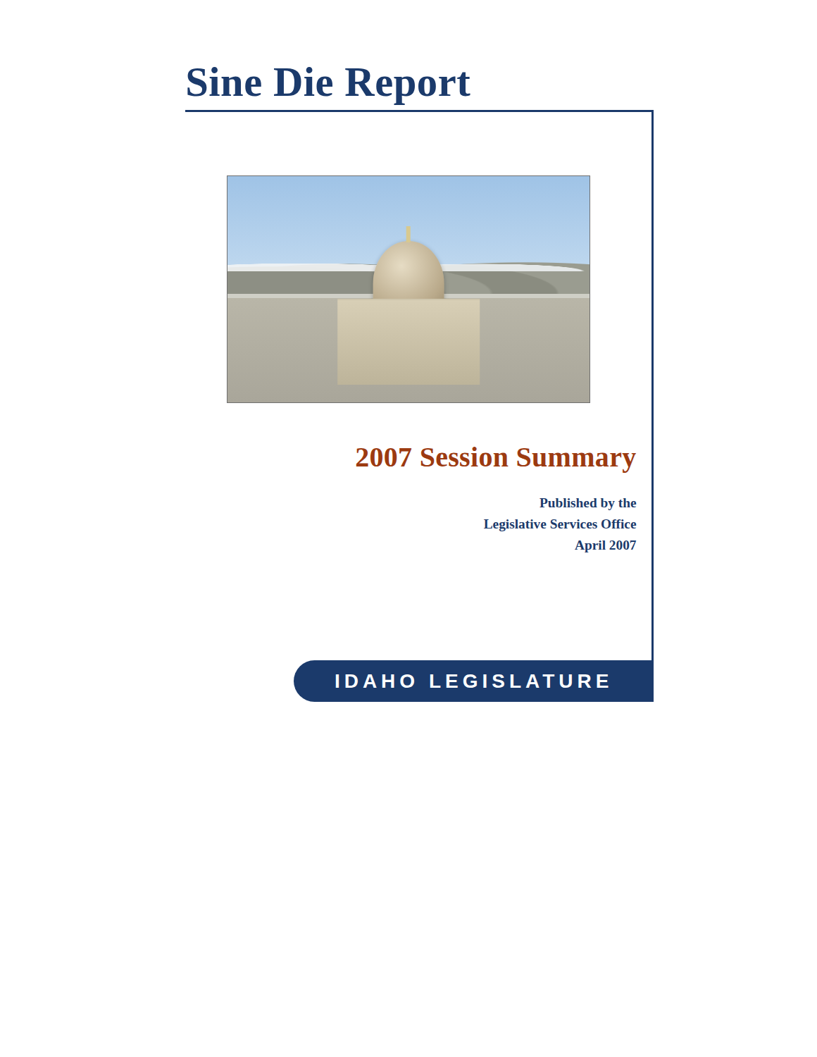Sine Die Report
2007 Session Summary
Published by the
Legislative Services Office
April 2007
IDAHO LEGISLATURE